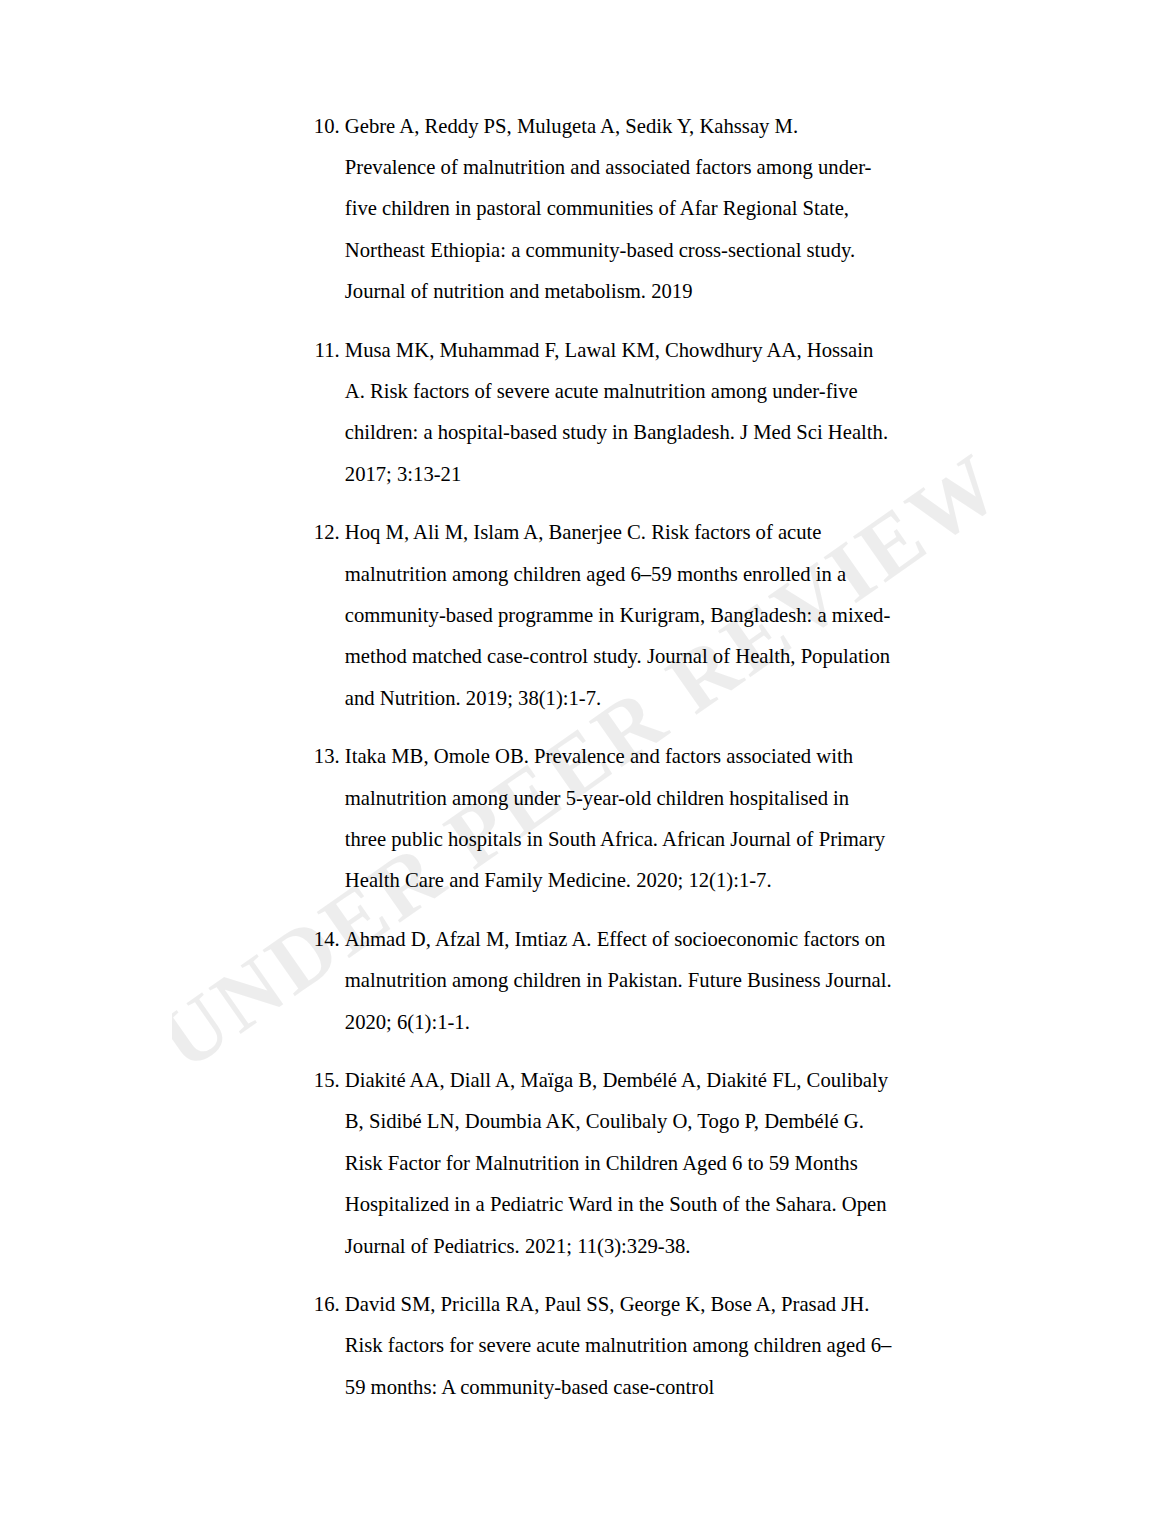UNDER PEER REVIEW
Gebre A, Reddy PS, Mulugeta A, Sedik Y, Kahssay M. Prevalence of malnutrition and associated factors among under-five children in pastoral communities of Afar Regional State, Northeast Ethiopia: a community-based cross-sectional study. Journal of nutrition and metabolism. 2019
Musa MK, Muhammad F, Lawal KM, Chowdhury AA, Hossain A. Risk factors of severe acute malnutrition among under-five children: a hospital-based study in Bangladesh. J Med Sci Health. 2017; 3:13-21
Hoq M, Ali M, Islam A, Banerjee C. Risk factors of acute malnutrition among children aged 6–59 months enrolled in a community-based programme in Kurigram, Bangladesh: a mixed-method matched case-control study. Journal of Health, Population and Nutrition. 2019; 38(1):1-7.
Itaka MB, Omole OB. Prevalence and factors associated with malnutrition among under 5-year-old children hospitalised in three public hospitals in South Africa. African Journal of Primary Health Care and Family Medicine. 2020; 12(1):1-7.
Ahmad D, Afzal M, Imtiaz A. Effect of socioeconomic factors on malnutrition among children in Pakistan. Future Business Journal. 2020; 6(1):1-1.
Diakité AA, Diall A, Maïga B, Dembélé A, Diakité FL, Coulibaly B, Sidibé LN, Doumbia AK, Coulibaly O, Togo P, Dembélé G. Risk Factor for Malnutrition in Children Aged 6 to 59 Months Hospitalized in a Pediatric Ward in the South of the Sahara. Open Journal of Pediatrics. 2021; 11(3):329-38.
David SM, Pricilla RA, Paul SS, George K, Bose A, Prasad JH. Risk factors for severe acute malnutrition among children aged 6–59 months: A community-based case-control